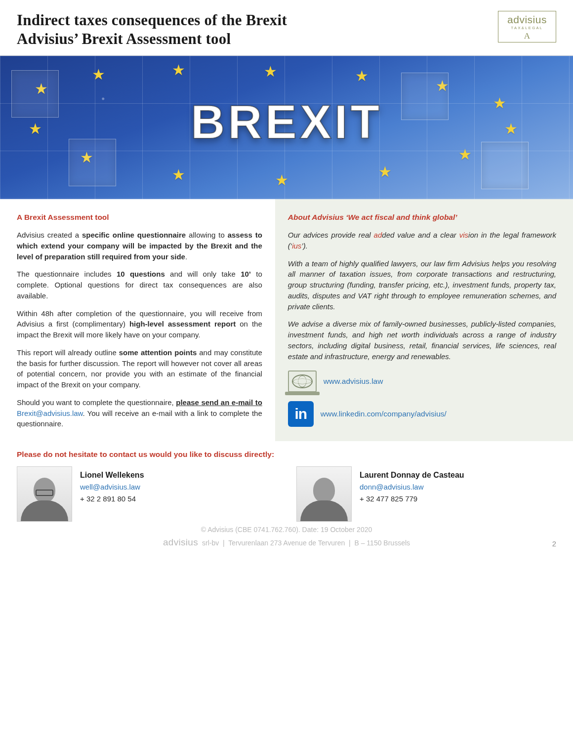Indirect taxes consequences of the Brexit
Advisius’ Brexit Assessment tool
advisius
tax&legal
A
★ ★ ★ ★ ★ ★ ★ ★ ★ ★ ★ ★ ★ ★
BREXIT
A Brexit Assessment tool
Advisius created a specific online questionnaire allowing to assess to which extend your company will be impacted by the Brexit and the level of preparation still required from your side.
The questionnaire includes 10 questions and will only take 10’ to complete. Optional questions for direct tax consequences are also available.
Within 48h after completion of the questionnaire, you will receive from Advisius a first (complimentary) high-level assessment report on the impact the Brexit will more likely have on your company.
This report will already outline some attention points and may constitute the basis for further discussion. The report will however not cover all areas of potential concern, nor provide you with an estimate of the financial impact of the Brexit on your company.
Should you want to complete the questionnaire, please send an e-mail to Brexit@advisius.law. You will receive an e-mail with a link to complete the questionnaire.
About Advisius ‘We act fiscal and think global’
Our advices provide real added value and a clear vision in the legal framework (‘ius’).
With a team of highly qualified lawyers, our law firm Advisius helps you resolving all manner of taxation issues, from corporate transactions and restructuring, group structuring (funding, transfer pricing, etc.), investment funds, property tax, audits, disputes and VAT right through to employee remuneration schemes, and private clients.
We advise a diverse mix of family-owned businesses, publicly-listed companies, investment funds, and high net worth individuals across a range of industry sectors, including digital business, retail, financial services, life sciences, real estate and infrastructure, energy and renewables.
www.advisius.law
in
www.linkedin.com/company/advisius/
Please do not hesitate to contact us would you like to discuss directly:
Lionel Wellekens
well@advisius.law
+ 32 2 891 80 54
Laurent Donnay de Casteau
donn@advisius.law
+ 32 477 825 779
© Advisius (CBE 0741.762.760). Date: 19 October 2020
advisius srl-bv | Tervurenlaan 273 Avenue de Tervuren | B – 1150 Brussels 2